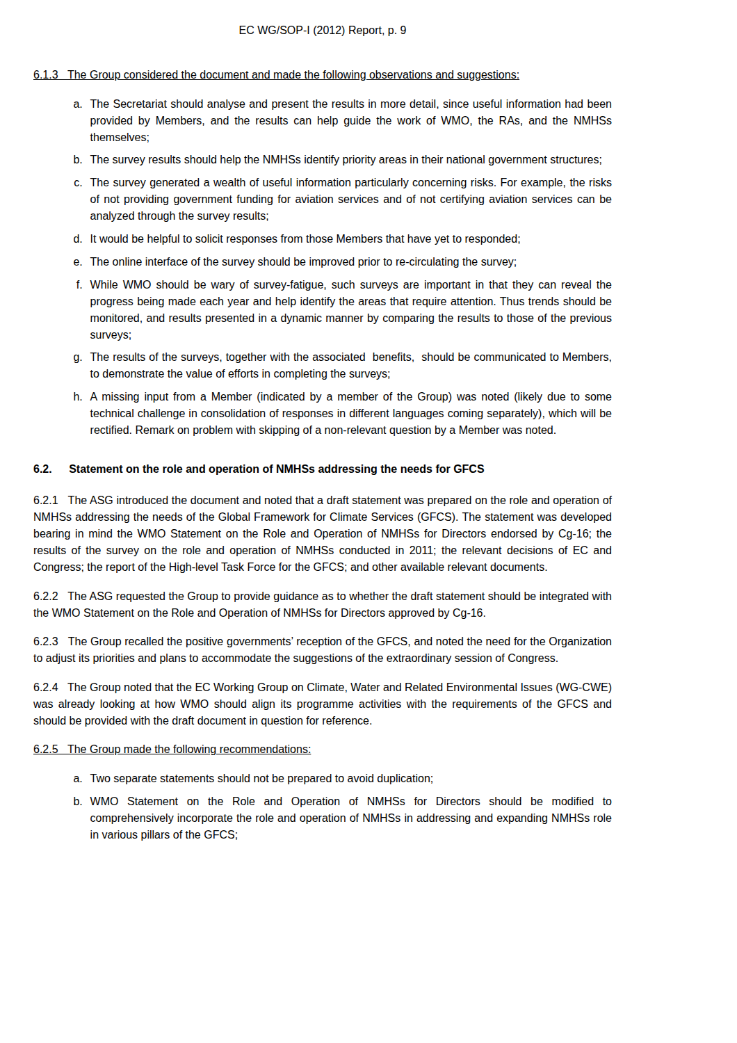EC WG/SOP-I (2012) Report, p. 9
6.1.3 The Group considered the document and made the following observations and suggestions:
The Secretariat should analyse and present the results in more detail, since useful information had been provided by Members, and the results can help guide the work of WMO, the RAs, and the NMHSs themselves;
The survey results should help the NMHSs identify priority areas in their national government structures;
The survey generated a wealth of useful information particularly concerning risks. For example, the risks of not providing government funding for aviation services and of not certifying aviation services can be analyzed through the survey results;
It would be helpful to solicit responses from those Members that have yet to responded;
The online interface of the survey should be improved prior to re-circulating the survey;
While WMO should be wary of survey-fatigue, such surveys are important in that they can reveal the progress being made each year and help identify the areas that require attention. Thus trends should be monitored, and results presented in a dynamic manner by comparing the results to those of the previous surveys;
The results of the surveys, together with the associated benefits, should be communicated to Members, to demonstrate the value of efforts in completing the surveys;
A missing input from a Member (indicated by a member of the Group) was noted (likely due to some technical challenge in consolidation of responses in different languages coming separately), which will be rectified. Remark on problem with skipping of a non-relevant question by a Member was noted.
6.2. Statement on the role and operation of NMHSs addressing the needs for GFCS
6.2.1 The ASG introduced the document and noted that a draft statement was prepared on the role and operation of NMHSs addressing the needs of the Global Framework for Climate Services (GFCS). The statement was developed bearing in mind the WMO Statement on the Role and Operation of NMHSs for Directors endorsed by Cg-16; the results of the survey on the role and operation of NMHSs conducted in 2011; the relevant decisions of EC and Congress; the report of the High-level Task Force for the GFCS; and other available relevant documents.
6.2.2 The ASG requested the Group to provide guidance as to whether the draft statement should be integrated with the WMO Statement on the Role and Operation of NMHSs for Directors approved by Cg-16.
6.2.3 The Group recalled the positive governments’ reception of the GFCS, and noted the need for the Organization to adjust its priorities and plans to accommodate the suggestions of the extraordinary session of Congress.
6.2.4 The Group noted that the EC Working Group on Climate, Water and Related Environmental Issues (WG-CWE) was already looking at how WMO should align its programme activities with the requirements of the GFCS and should be provided with the draft document in question for reference.
6.2.5 The Group made the following recommendations:
Two separate statements should not be prepared to avoid duplication;
WMO Statement on the Role and Operation of NMHSs for Directors should be modified to comprehensively incorporate the role and operation of NMHSs in addressing and expanding NMHSs role in various pillars of the GFCS;